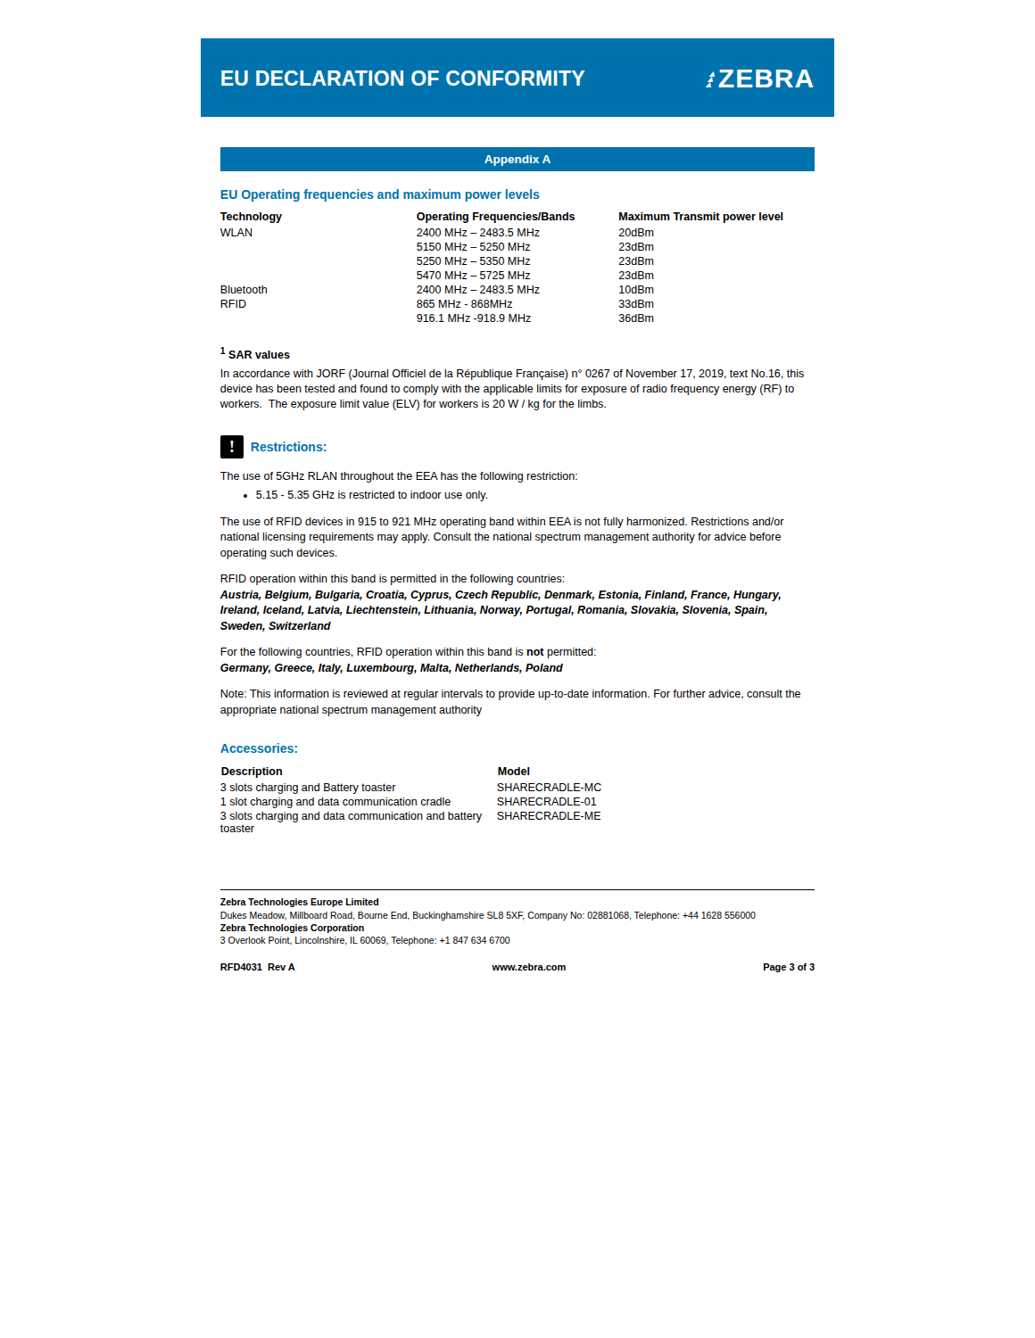EU DECLARATION OF CONFORMITY
▴
▴
▴ ZEBRA
Appendix A
EU Operating frequencies and maximum power levels
| Technology | Operating Frequencies/Bands | Maximum Transmit power level |
| --- | --- | --- |
| WLAN | 2400 MHz – 2483.5 MHz | 20dBm |
| | 5150 MHz – 5250 MHz | 23dBm |
| | 5250 MHz – 5350 MHz | 23dBm |
| | 5470 MHz – 5725 MHz | 23dBm |
| Bluetooth | 2400 MHz – 2483.5 MHz | 10dBm |
| RFID | 865 MHz - 868MHz | 33dBm |
| | 916.1 MHz -918.9 MHz | 36dBm |
1 SAR values
In accordance with JORF (Journal Officiel de la République Française) n° 0267 of November 17, 2019, text No.16, this device has been tested and found to comply with the applicable limits for exposure of radio frequency energy (RF) to workers. The exposure limit value (ELV) for workers is 20 W / kg for the limbs.
!
Restrictions:
The use of 5GHz RLAN throughout the EEA has the following restriction:
5.15 - 5.35 GHz is restricted to indoor use only.
The use of RFID devices in 915 to 921 MHz operating band within EEA is not fully harmonized. Restrictions and/or national licensing requirements may apply. Consult the national spectrum management authority for advice before operating such devices.
RFID operation within this band is permitted in the following countries:
Austria, Belgium, Bulgaria, Croatia, Cyprus, Czech Republic, Denmark, Estonia, Finland, France, Hungary, Ireland, Iceland, Latvia, Liechtenstein, Lithuania, Norway, Portugal, Romania, Slovakia, Slovenia, Spain, Sweden, Switzerland
For the following countries, RFID operation within this band is not permitted:
Germany, Greece, Italy, Luxembourg, Malta, Netherlands, Poland
Note: This information is reviewed at regular intervals to provide up-to-date information. For further advice, consult the appropriate national spectrum management authority
Accessories:
| Description | Model |
| --- | --- |
| 3 slots charging and Battery toaster | SHARECRADLE-MC |
| 1 slot charging and data communication cradle | SHARECRADLE-01 |
| 3 slots charging and data communication and battery toaster | SHARECRADLE-ME |
Zebra Technologies Europe Limited
Dukes Meadow, Millboard Road, Bourne End, Buckinghamshire SL8 5XF, Company No: 02881068, Telephone: +44 1628 556000
Zebra Technologies Corporation
3 Overlook Point, Lincolnshire, IL 60069, Telephone: +1 847 634 6700
RFD4031 Rev A
www.zebra.com
Page 3 of 3